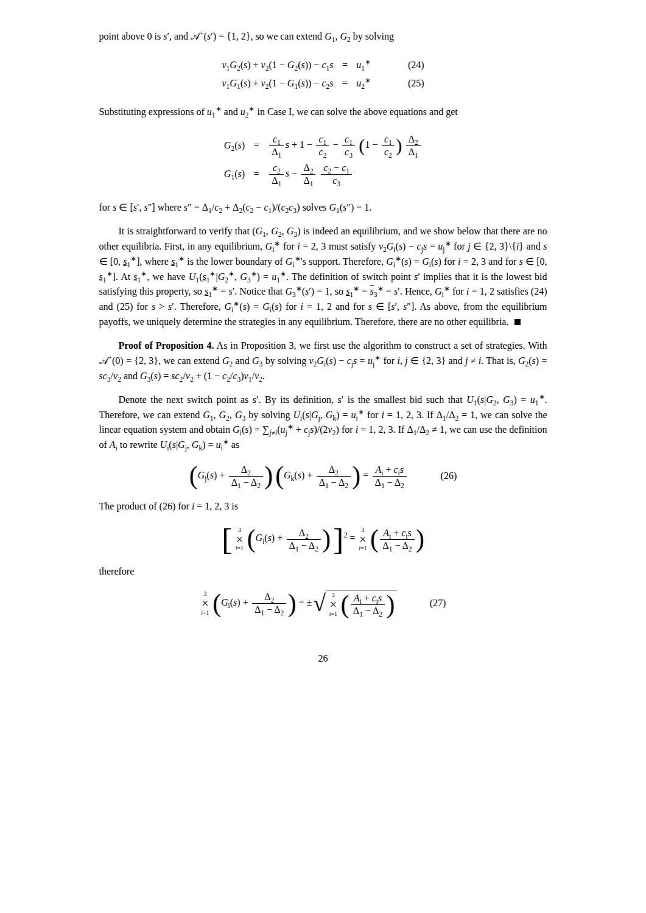point above 0 is s′, and 𝒜+(s′) = {1, 2}, so we can extend G1, G2 by solving
| v 1 G 2 ( s ) + v 2 (1 − G 2 ( s )) − c 1 s | = | u 1 ∗ | (24) |
| v 1 G 1 ( s ) + v 2 (1 − G 1 ( s )) − c 2 s | = | u 2 ∗ | (25) |
Substituting expressions of u1∗ and u2∗ in Case I, we can solve the above equations and get
| G 2 ( s ) | = | c 1 Δ 1 s + 1 − c 1 c 2 − c 1 c 3 ( 1 − c 1 c 2 ) Δ 2 Δ 1 |
| G 1 ( s ) | = | c 2 Δ 1 s − Δ 2 Δ 1 c 2 − c 1 c 3 |
for s ∈ [s′, s″] where s″ = Δ1/c2 + Δ2(c2 − c1)/(c2c3) solves G1(s″) = 1.
It is straightforward to verify that (G1, G2, G3) is indeed an equilibrium, and we show below that there are no other equilibria. First, in any equilibrium, Gi∗ for i = 2, 3 must satisfy v2Gi(s) − cjs = uj∗ for j ∈ {2, 3}\{i} and s ∈ [0, s1∗], where s1∗ is the lower boundary of Gi∗'s support. Therefore, Gi∗(s) = Gi(s) for i = 2, 3 and for s ∈ [0, s1∗]. At s1∗, we have U1(s1∗|G2∗, G3∗) = u1∗. The definition of switch point s′ implies that it is the lowest bid satisfying this property, so s1∗ = s′. Notice that G3∗(s′) = 1, so s1∗ = s3∗ = s′. Hence, Gi∗ for i = 1, 2 satisfies (24) and (25) for s > s′. Therefore, Gi∗(s) = Gi(s) for i = 1, 2 and for s ∈ [s′, s″]. As above, from the equilibrium payoffs, we uniquely determine the strategies in any equilibrium. Therefore, there are no other equilibria.
Proof of Proposition 4. As in Proposition 3, we first use the algorithm to construct a set of strategies. With 𝒜+(0) = {2, 3}, we can extend G2 and G3 by solving v2Gi(s) − cjs = uj∗ for i, j ∈ {2, 3} and j ≠ i. That is, G2(s) = sc3/v2 and G3(s) = sc2/v2 + (1 − c2/c3)v1/v2.
Denote the next switch point as s′. By its definition, s′ is the smallest bid such that U1(s|G2, G3) = u1∗. Therefore, we can extend G1, G2, G3 by solving Ui(s|Gj, Gk) = ui∗ for i = 1, 2, 3. If Δ1/Δ2 = 1, we can solve the linear equation system and obtain Gi(s) = ∑j≠i(uj∗ + cjs)/(2v2) for i = 1, 2, 3. If Δ1/Δ2 ≠ 1, we can use the definition of Ai to rewrite Ui(s|Gj, Gk) = ui∗ as
(Gj(s) + Δ2 Δ1 − Δ2) (Gk(s) + Δ2 Δ1 − Δ2) = Ai + cis Δ1 − Δ2
(26)
The product of (26) for i = 1, 2, 3 is
[ 3×i=1 (Gi(s) + Δ2 Δ1 − Δ2) ]2 = 3×i=1 (Ai + cis Δ1 − Δ2)
therefore
3×i=1 (Gi(s) + Δ2 Δ1 − Δ2) = ±√ 3×i=1 (Ai + cis Δ1 − Δ2)
(27)
26